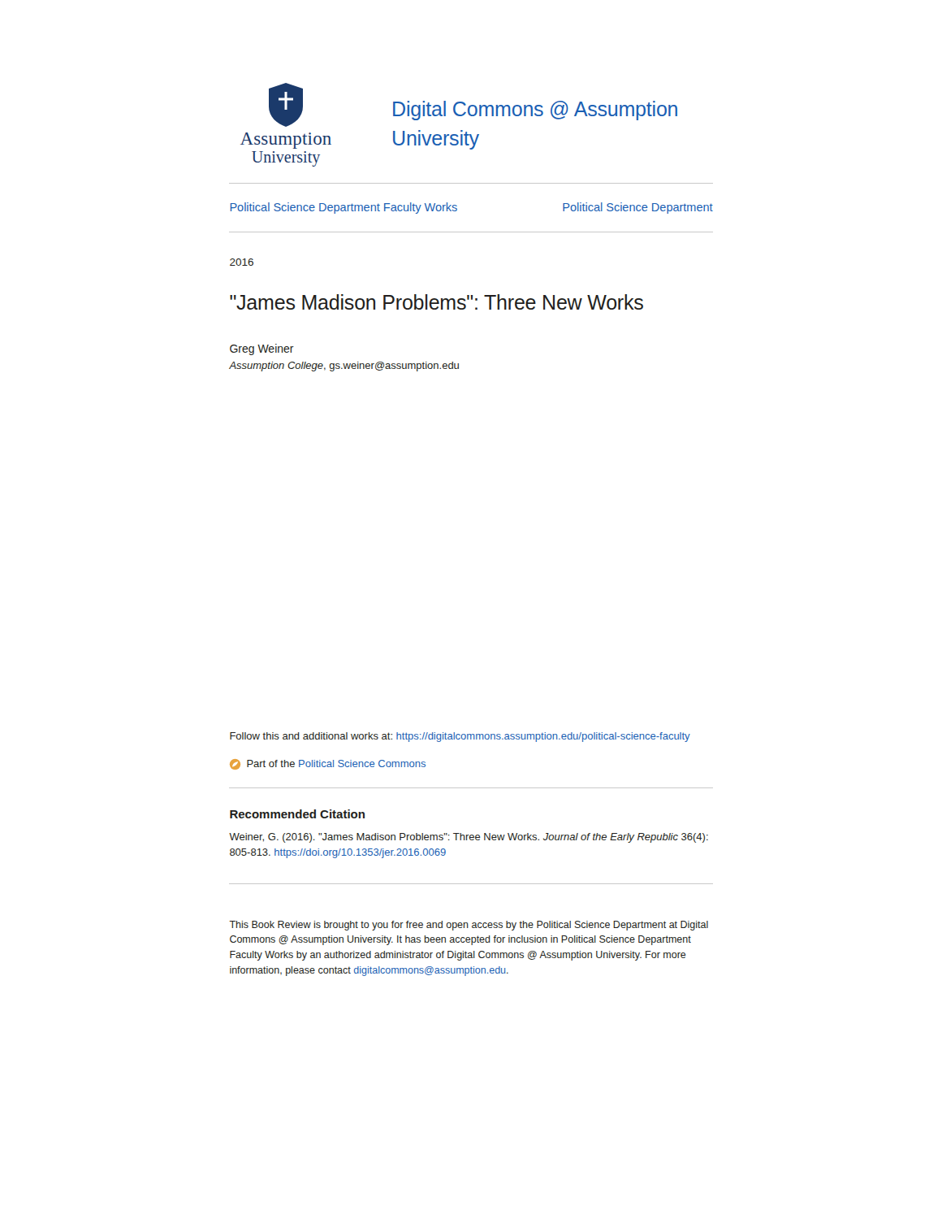Assumption University
Digital Commons @ Assumption University
Political Science Department Faculty Works
Political Science Department
2016
"James Madison Problems": Three New Works
Greg Weiner
Assumption College, gs.weiner@assumption.edu
Follow this and additional works at: https://digitalcommons.assumption.edu/political-science-faculty
Part of the Political Science Commons
Recommended Citation
Weiner, G. (2016). "James Madison Problems": Three New Works. Journal of the Early Republic 36(4): 805-813. https://doi.org/10.1353/jer.2016.0069
This Book Review is brought to you for free and open access by the Political Science Department at Digital Commons @ Assumption University. It has been accepted for inclusion in Political Science Department Faculty Works by an authorized administrator of Digital Commons @ Assumption University. For more information, please contact digitalcommons@assumption.edu.